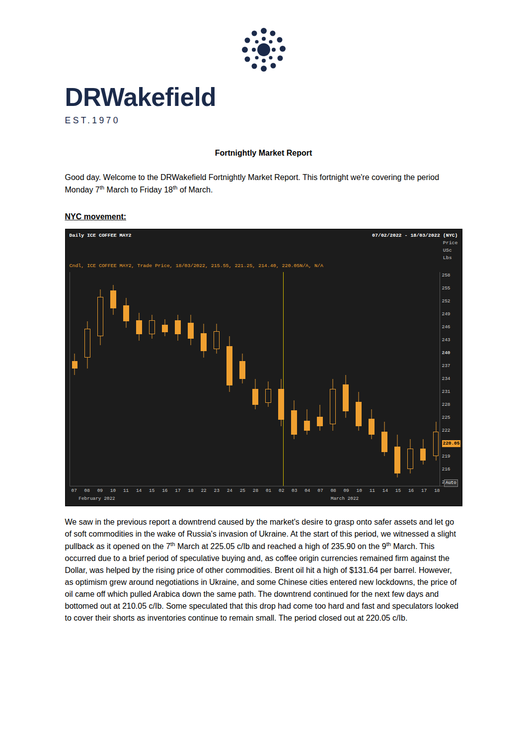DRWakefield
EST.1970
Fortnightly Market Report
Good day. Welcome to the DRWakefield Fortnightly Market Report. This fortnight we're covering the period Monday 7th March to Friday 18th of March.
NYC movement:
Daily ICE COFFEE MAY2 07/02/2022 - 18/03/2022 (NYC)
Price
USc
Lbs
Cndl, ICE COFFEE MAY2, Trade Price, 18/03/2022, 215.55, 221.25, 214.40, 220.05N/A, N/A
258 255 252 249 246 243 240 237 234 231 228 225 222 220.05 219 216 213
Auto
0708091011141516171822232425280102030407080910111415161718
February 2022 March 2022
Daily ICE Coffee May 2022 candlestick chart, 07/02/2022 – 18/03/2022 (NYC).
We saw in the previous report a downtrend caused by the market's desire to grasp onto safer assets and let go of soft commodities in the wake of Russia's invasion of Ukraine. At the start of this period, we witnessed a slight pullback as it opened on the 7th March at 225.05 c/Ib and reached a high of 235.90 on the 9th March. This occurred due to a brief period of speculative buying and, as coffee origin currencies remained firm against the Dollar, was helped by the rising price of other commodities. Brent oil hit a high of $131.64 per barrel. However, as optimism grew around negotiations in Ukraine, and some Chinese cities entered new lockdowns, the price of oil came off which pulled Arabica down the same path. The downtrend continued for the next few days and bottomed out at 210.05 c/Ib. Some speculated that this drop had come too hard and fast and speculators looked to cover their shorts as inventories continue to remain small. The period closed out at 220.05 c/Ib.